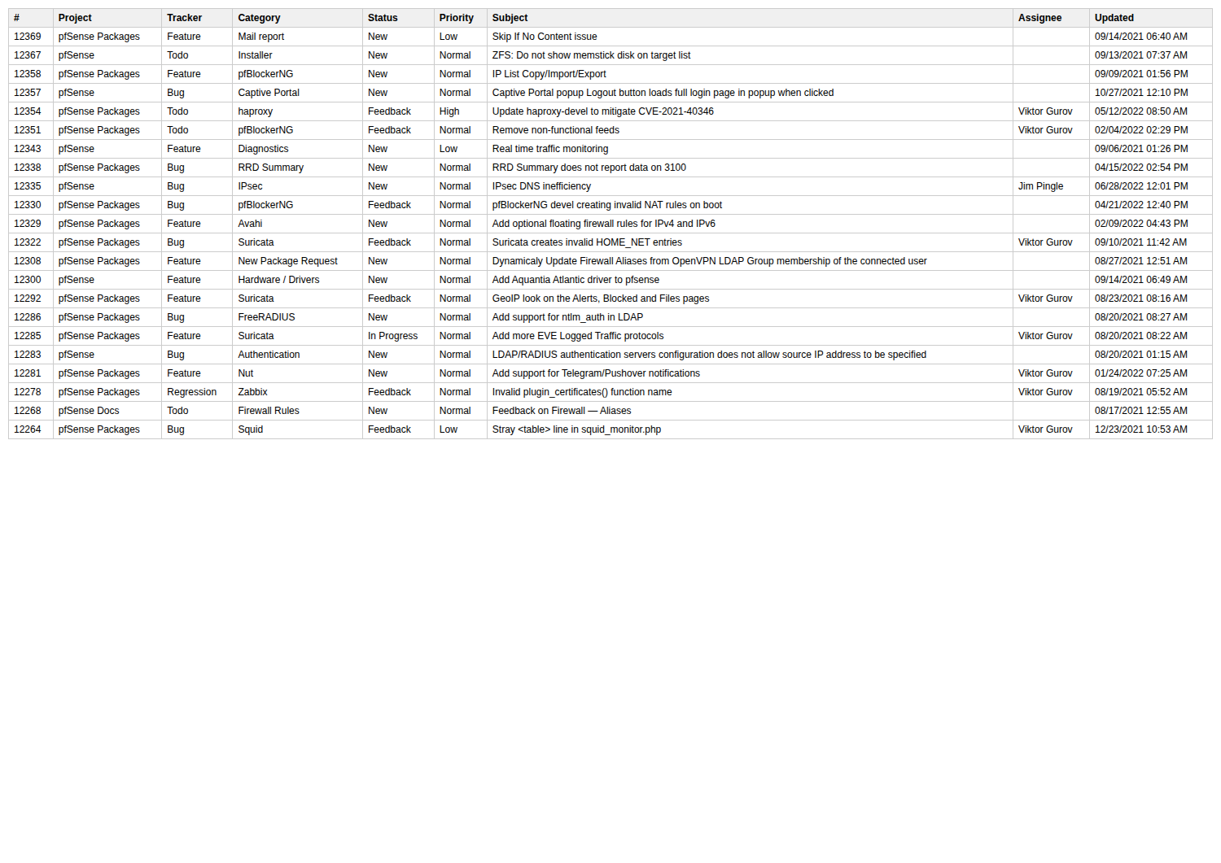| # | Project | Tracker | Category | Status | Priority | Subject | Assignee | Updated |
| --- | --- | --- | --- | --- | --- | --- | --- | --- |
| 12369 | pfSense Packages | Feature | Mail report | New | Low | Skip If No Content issue | | 09/14/2021 06:40 AM |
| 12367 | pfSense | Todo | Installer | New | Normal | ZFS: Do not show memstick disk on target list | | 09/13/2021 07:37 AM |
| 12358 | pfSense Packages | Feature | pfBlockerNG | New | Normal | IP List Copy/Import/Export | | 09/09/2021 01:56 PM |
| 12357 | pfSense | Bug | Captive Portal | New | Normal | Captive Portal popup Logout button loads full login page in popup when clicked | | 10/27/2021 12:10 PM |
| 12354 | pfSense Packages | Todo | haproxy | Feedback | High | Update haproxy-devel to mitigate CVE-2021-40346 | Viktor Gurov | 05/12/2022 08:50 AM |
| 12351 | pfSense Packages | Todo | pfBlockerNG | Feedback | Normal | Remove non-functional feeds | Viktor Gurov | 02/04/2022 02:29 PM |
| 12343 | pfSense | Feature | Diagnostics | New | Low | Real time traffic monitoring | | 09/06/2021 01:26 PM |
| 12338 | pfSense Packages | Bug | RRD Summary | New | Normal | RRD Summary does not report data on 3100 | | 04/15/2022 02:54 PM |
| 12335 | pfSense | Bug | IPsec | New | Normal | IPsec DNS inefficiency | Jim Pingle | 06/28/2022 12:01 PM |
| 12330 | pfSense Packages | Bug | pfBlockerNG | Feedback | Normal | pfBlockerNG devel creating invalid NAT rules on boot | | 04/21/2022 12:40 PM |
| 12329 | pfSense Packages | Feature | Avahi | New | Normal | Add optional floating firewall rules for IPv4 and IPv6 | | 02/09/2022 04:43 PM |
| 12322 | pfSense Packages | Bug | Suricata | Feedback | Normal | Suricata creates invalid HOME_NET entries | Viktor Gurov | 09/10/2021 11:42 AM |
| 12308 | pfSense Packages | Feature | New Package Request | New | Normal | Dynamicaly Update Firewall Aliases from OpenVPN LDAP Group membership of the connected user | | 08/27/2021 12:51 AM |
| 12300 | pfSense | Feature | Hardware / Drivers | New | Normal | Add Aquantia Atlantic driver to pfsense | | 09/14/2021 06:49 AM |
| 12292 | pfSense Packages | Feature | Suricata | Feedback | Normal | GeoIP look on the Alerts, Blocked and Files pages | Viktor Gurov | 08/23/2021 08:16 AM |
| 12286 | pfSense Packages | Bug | FreeRADIUS | New | Normal | Add support for ntlm_auth in LDAP | | 08/20/2021 08:27 AM |
| 12285 | pfSense Packages | Feature | Suricata | In Progress | Normal | Add more EVE Logged Traffic protocols | Viktor Gurov | 08/20/2021 08:22 AM |
| 12283 | pfSense | Bug | Authentication | New | Normal | LDAP/RADIUS authentication servers configuration does not allow source IP address to be specified | | 08/20/2021 01:15 AM |
| 12281 | pfSense Packages | Feature | Nut | New | Normal | Add support for Telegram/Pushover notifications | Viktor Gurov | 01/24/2022 07:25 AM |
| 12278 | pfSense Packages | Regression | Zabbix | Feedback | Normal | Invalid plugin_certificates() function name | Viktor Gurov | 08/19/2021 05:52 AM |
| 12268 | pfSense Docs | Todo | Firewall Rules | New | Normal | Feedback on Firewall — Aliases | | 08/17/2021 12:55 AM |
| 12264 | pfSense Packages | Bug | Squid | Feedback | Low | Stray <table> line in squid_monitor.php | Viktor Gurov | 12/23/2021 10:53 AM |